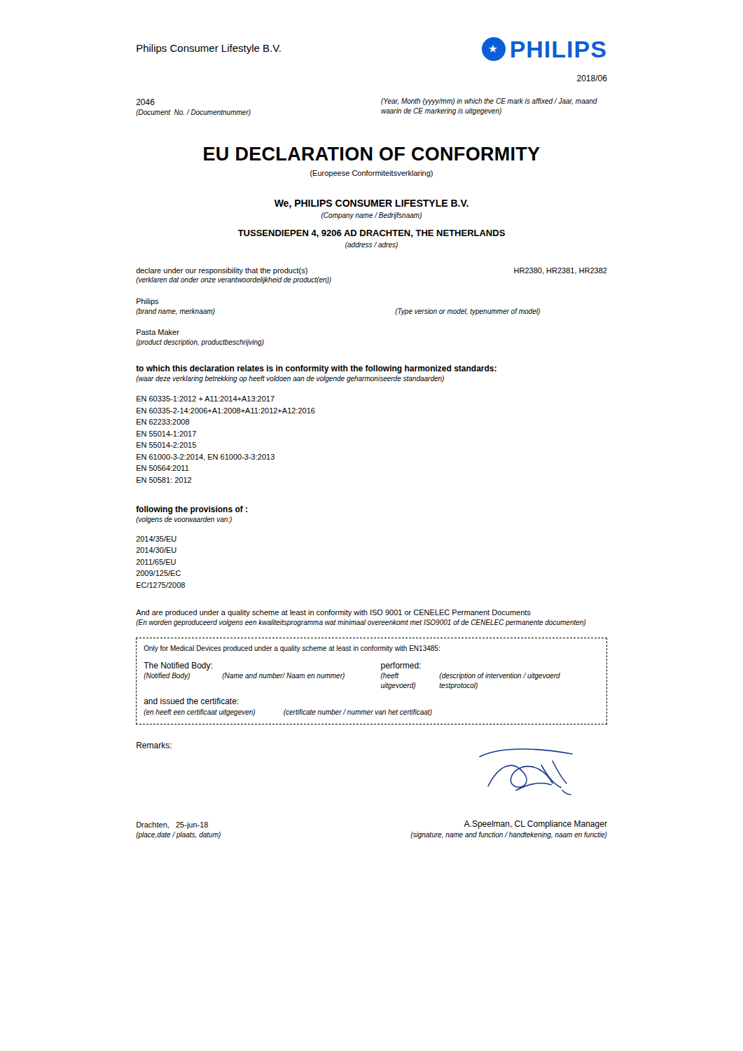Philips Consumer Lifestyle B.V.
★PHILIPS
2018/06
2046
(Document No. / Documentnummer)
(Year, Month (yyyy/mm) in which the CE mark is affixed / Jaar, maand waarin de CE markering is uitgegeven)
EU DECLARATION OF CONFORMITY
(Europeese Conformiteitsverklaring)
We, PHILIPS CONSUMER LIFESTYLE B.V.
(Company name / Bedrijfsnaam)
TUSSENDIEPEN 4, 9206 AD DRACHTEN, THE NETHERLANDS
(address / adres)
declare under our responsibility that the product(s)
HR2380, HR2381, HR2382
(verklaren dat onder onze verantwoordelijkheid de product(en))
Philips
(brand name, merknaam)
(Type version or model, typenummer of model)
Pasta Maker
(product description, productbeschrijving)
to which this declaration relates is in conformity with the following harmonized standards:
(waar deze verklaring betrekking op heeft voldoen aan de volgende geharmoniseerde standaarden)
EN 60335-1:2012 + A11:2014+A13:2017
EN 60335-2-14:2006+A1:2008+A11:2012+A12:2016
EN 62233:2008
EN 55014-1:2017
EN 55014-2:2015
EN 61000-3-2:2014, EN 61000-3-3:2013
EN 50564:2011
EN 50581: 2012
following the provisions of :
(volgens de voorwaarden van:)
2014/35/EU
2014/30/EU
2011/65/EU
2009/125/EC
EC/1275/2008
And are produced under a quality scheme at least in conformity with ISO 9001 or CENELEC Permanent Documents
(En worden geproduceerd volgens een kwaliteitsprogramma wat minimaal overeenkomt met ISO9001 of de CENELEC permanente documenten)
Only for Medical Devices produced under a quality scheme at least in conformity with EN13485:
The Notified Body:
(Notified Body) (Name and number/ Naam en nummer)
performed:
(heeft uitgevoerd) (description of intervention / uitgevoerd testprotocol)
and issued the certificate:
(en heeft een certificaat uitgegeven) (certificate number / nummer van het certificaat)
Remarks:
Drachten, 25-jun-18
(place,date / plaats, datum)
A.Speelman, CL Compliance Manager
(signature, name and function / handtekening, naam en functie)